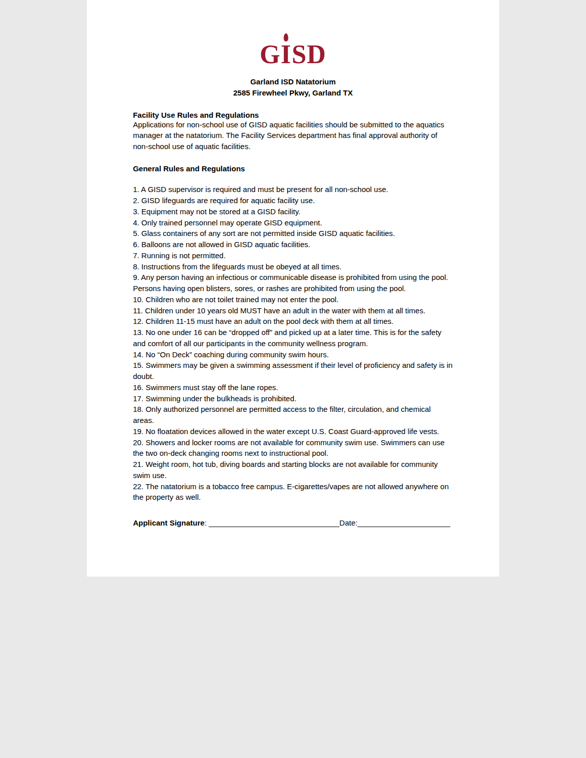GISD
Garland ISD Natatorium
2585 Firewheel Pkwy, Garland TX
Facility Use Rules and Regulations
Applications for non-school use of GISD aquatic facilities should be submitted to the aquatics manager at the natatorium. The Facility Services department has final approval authority of non-school use of aquatic facilities.
General Rules and Regulations
1. A GISD supervisor is required and must be present for all non-school use.
2. GISD lifeguards are required for aquatic facility use.
3. Equipment may not be stored at a GISD facility.
4. Only trained personnel may operate GISD equipment.
5. Glass containers of any sort are not permitted inside GISD aquatic facilities.
6. Balloons are not allowed in GISD aquatic facilities.
7. Running is not permitted.
8. Instructions from the lifeguards must be obeyed at all times.
9. Any person having an infectious or communicable disease is prohibited from using the pool. Persons having open blisters, sores, or rashes are prohibited from using the pool.
10. Children who are not toilet trained may not enter the pool.
11. Children under 10 years old MUST have an adult in the water with them at all times.
12. Children 11-15 must have an adult on the pool deck with them at all times.
13. No one under 16 can be “dropped off” and picked up at a later time. This is for the safety and comfort of all our participants in the community wellness program.
14. No “On Deck” coaching during community swim hours.
15. Swimmers may be given a swimming assessment if their level of proficiency and safety is in doubt.
16. Swimmers must stay off the lane ropes.
17. Swimming under the bulkheads is prohibited.
18. Only authorized personnel are permitted access to the filter, circulation, and chemical areas.
19. No floatation devices allowed in the water except U.S. Coast Guard-approved life vests.
20. Showers and locker rooms are not available for community swim use. Swimmers can use the two on-deck changing rooms next to instructional pool.
21. Weight room, hot tub, diving boards and starting blocks are not available for community swim use.
22. The natatorium is a tobacco free campus. E-cigarettes/vapes are not allowed anywhere on the property as well.
Applicant Signature: _______________________________Date:______________________